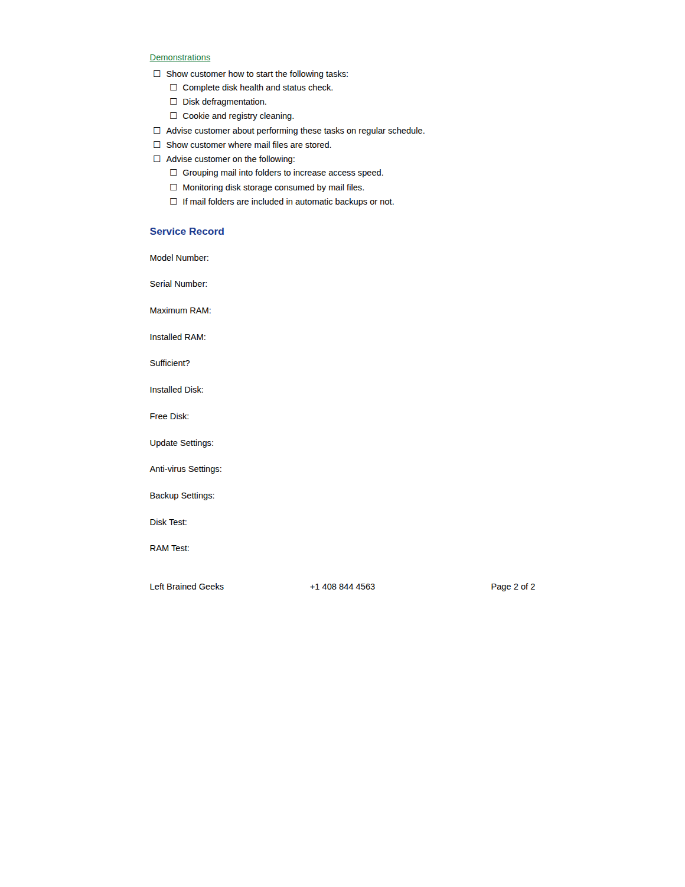Demonstrations
Show customer how to start the following tasks:
Complete disk health and status check.
Disk defragmentation.
Cookie and registry cleaning.
Advise customer about performing these tasks on regular schedule.
Show customer where mail files are stored.
Advise customer on the following:
Grouping mail into folders to increase access speed.
Monitoring disk storage consumed by mail files.
If mail folders are included in automatic backups or not.
Service Record
Model Number:
Serial Number:
Maximum RAM:
Installed RAM:
Sufficient?
Installed Disk:
Free Disk:
Update Settings:
Anti-virus Settings:
Backup Settings:
Disk Test:
RAM Test:
Left Brained Geeks
+1 408 844 4563
Page 2 of 2